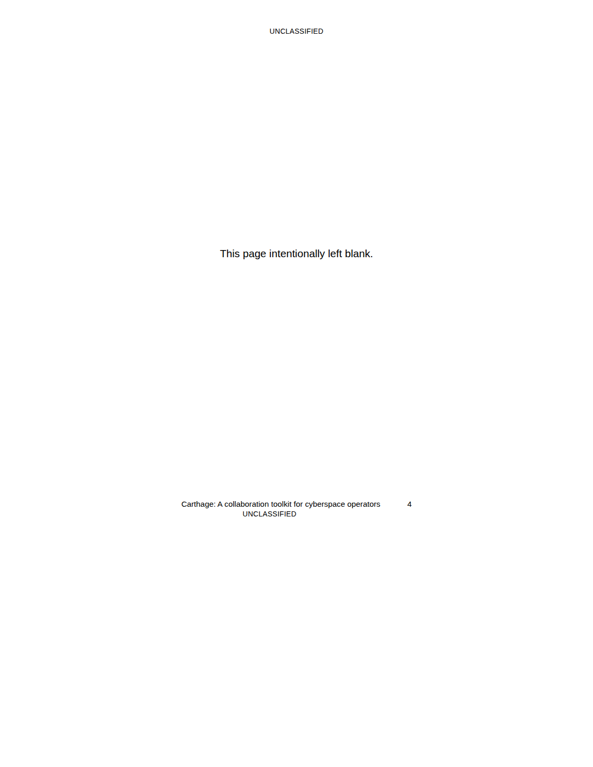UNCLASSIFIED
This page intentionally left blank.
Carthage: A collaboration toolkit for cyberspace operators 4
UNCLASSIFIED